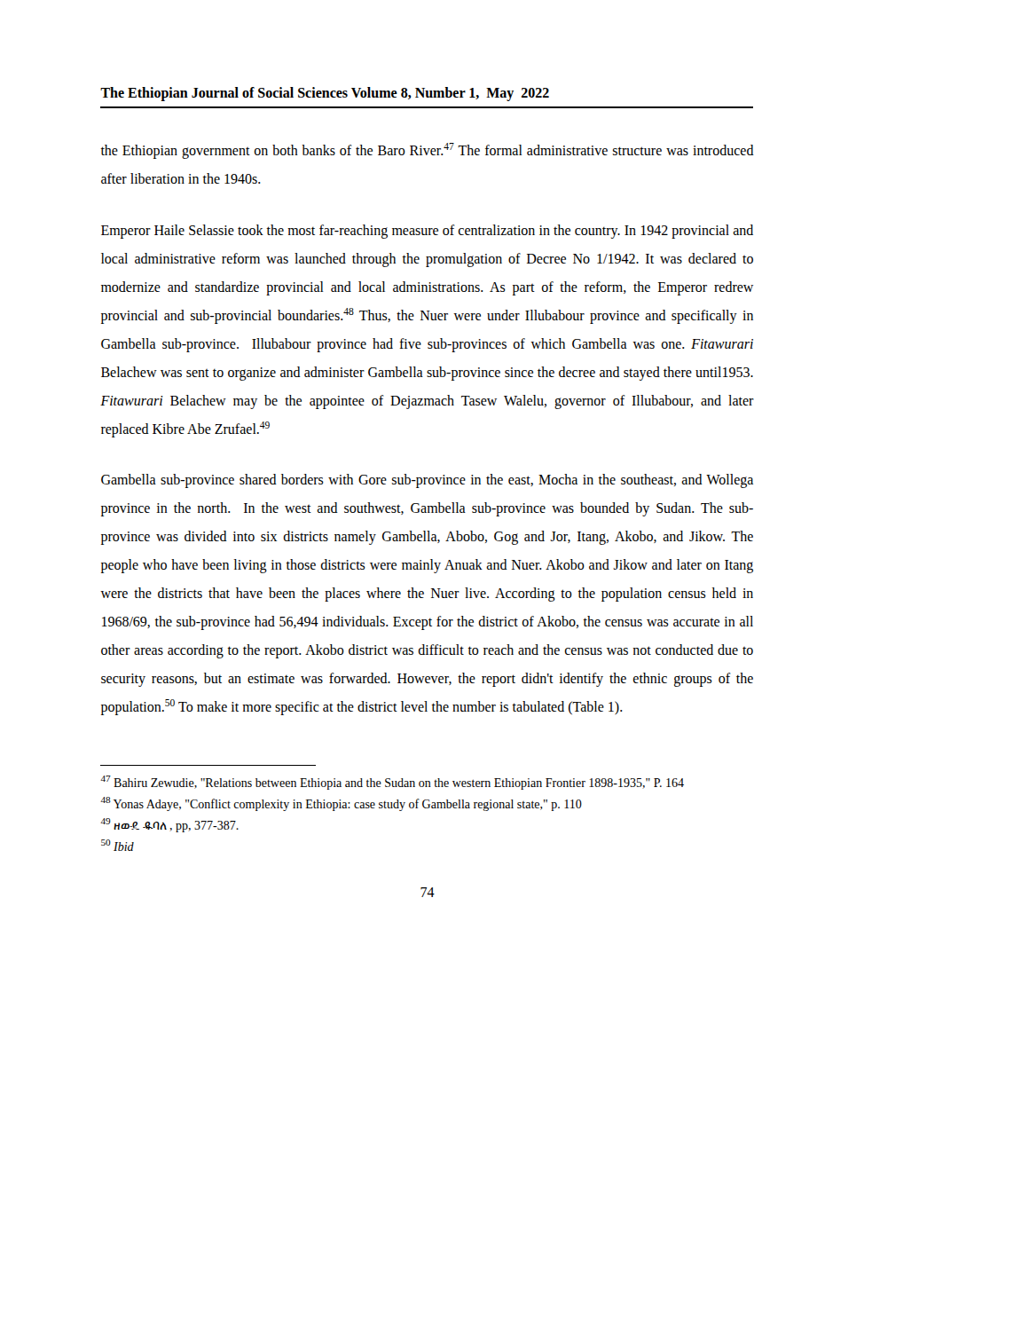The Ethiopian Journal of Social Sciences Volume 8, Number 1, May 2022
the Ethiopian government on both banks of the Baro River.47 The formal administrative structure was introduced after liberation in the 1940s.
Emperor Haile Selassie took the most far-reaching measure of centralization in the country. In 1942 provincial and local administrative reform was launched through the promulgation of Decree No 1/1942. It was declared to modernize and standardize provincial and local administrations. As part of the reform, the Emperor redrew provincial and sub-provincial boundaries.48 Thus, the Nuer were under Illubabour province and specifically in Gambella sub-province. Illubabour province had five sub-provinces of which Gambella was one. Fitawurari Belachew was sent to organize and administer Gambella sub-province since the decree and stayed there until1953. Fitawurari Belachew may be the appointee of Dejazmach Tasew Walelu, governor of Illubabour, and later replaced Kibre Abe Zrufael.49
Gambella sub-province shared borders with Gore sub-province in the east, Mocha in the southeast, and Wollega province in the north. In the west and southwest, Gambella sub-province was bounded by Sudan. The sub-province was divided into six districts namely Gambella, Abobo, Gog and Jor, Itang, Akobo, and Jikow. The people who have been living in those districts were mainly Anuak and Nuer. Akobo and Jikow and later on Itang were the districts that have been the places where the Nuer live. According to the population census held in 1968/69, the sub-province had 56,494 individuals. Except for the district of Akobo, the census was accurate in all other areas according to the report. Akobo district was difficult to reach and the census was not conducted due to security reasons, but an estimate was forwarded. However, the report didn't identify the ethnic groups of the population.50 To make it more specific at the district level the number is tabulated (Table 1).
47 Bahiru Zewudie, "Relations between Ethiopia and the Sudan on the western Ethiopian Frontier 1898-1935," P. 164
48 Yonas Adaye, "Conflict complexity in Ethiopia: case study of Gambella regional state," p. 110
49 ዘውዴ ዱባለ , pp, 377-387.
50 Ibid
74